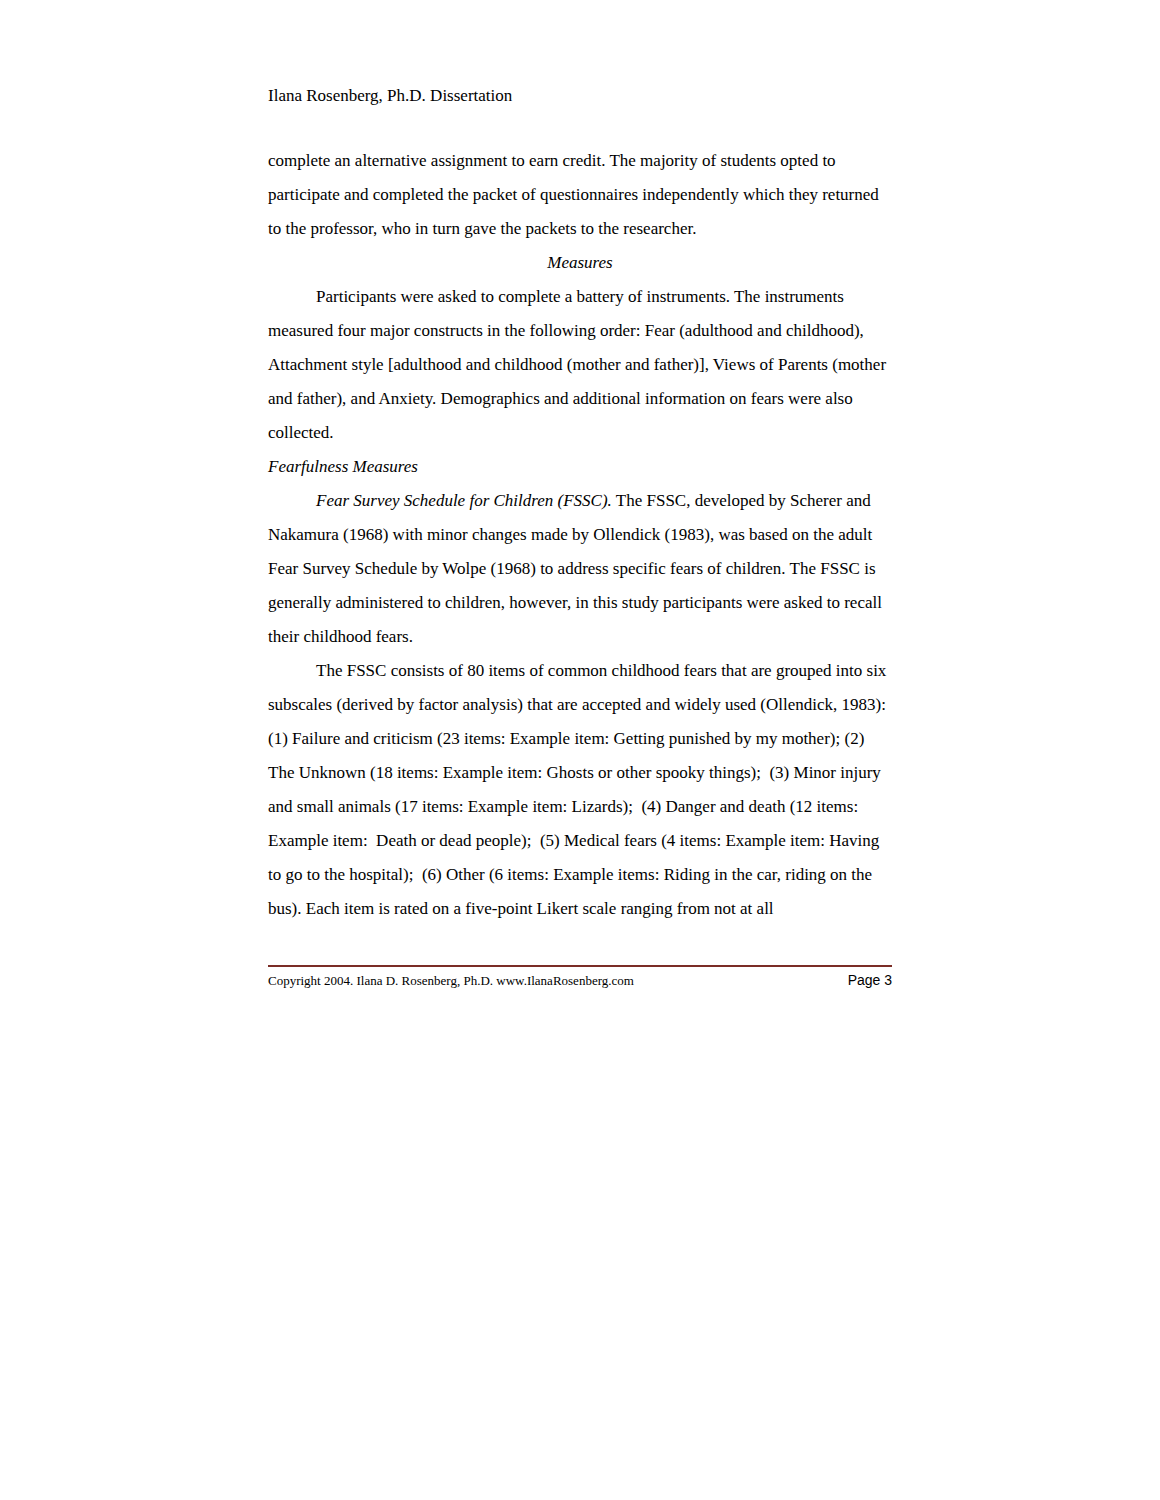Ilana Rosenberg, Ph.D. Dissertation
complete an alternative assignment to earn credit. The majority of students opted to participate and completed the packet of questionnaires independently which they returned to the professor, who in turn gave the packets to the researcher.
Measures
Participants were asked to complete a battery of instruments. The instruments measured four major constructs in the following order: Fear (adulthood and childhood), Attachment style [adulthood and childhood (mother and father)], Views of Parents (mother and father), and Anxiety. Demographics and additional information on fears were also collected.
Fearfulness Measures
Fear Survey Schedule for Children (FSSC). The FSSC, developed by Scherer and Nakamura (1968) with minor changes made by Ollendick (1983), was based on the adult Fear Survey Schedule by Wolpe (1968) to address specific fears of children. The FSSC is generally administered to children, however, in this study participants were asked to recall their childhood fears.
The FSSC consists of 80 items of common childhood fears that are grouped into six subscales (derived by factor analysis) that are accepted and widely used (Ollendick, 1983): (1) Failure and criticism (23 items: Example item: Getting punished by my mother); (2) The Unknown (18 items: Example item: Ghosts or other spooky things); (3) Minor injury and small animals (17 items: Example item: Lizards); (4) Danger and death (12 items: Example item: Death or dead people); (5) Medical fears (4 items: Example item: Having to go to the hospital); (6) Other (6 items: Example items: Riding in the car, riding on the bus). Each item is rated on a five-point Likert scale ranging from not at all
Copyright 2004. Ilana D. Rosenberg, Ph.D. www.IlanaRosenberg.com Page 3